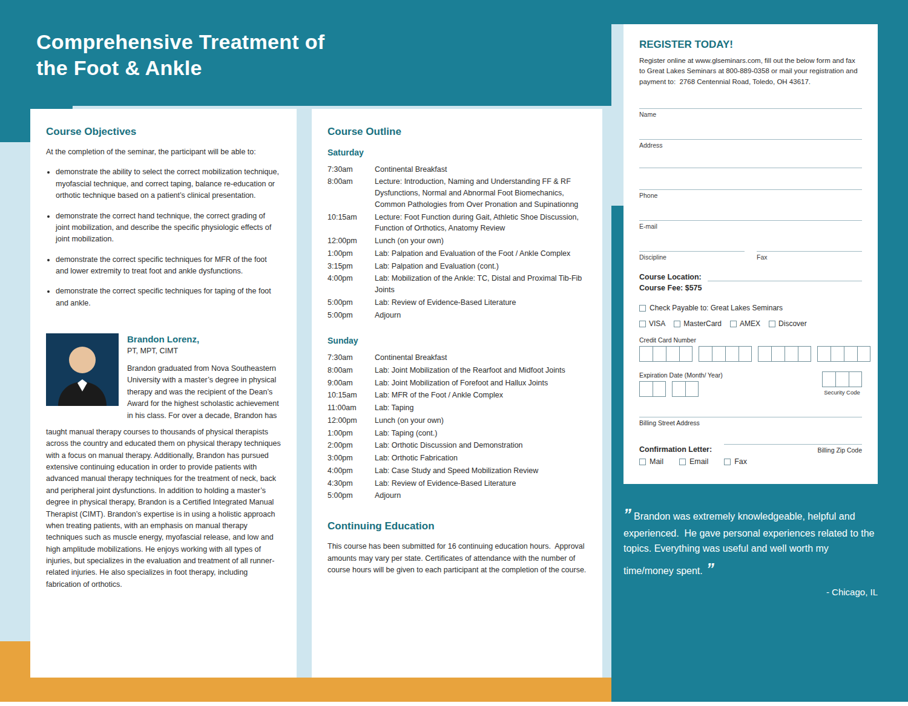Comprehensive Treatment of
the Foot & Ankle
Course Objectives
At the completion of the seminar, the participant will be able to:
demonstrate the ability to select the correct mobilization technique, myofascial technique, and correct taping, balance re-education or orthotic technique based on a patient’s clinical presentation.
demonstrate the correct hand technique, the correct grading of joint mobilization, and describe the specific physiologic effects of joint mobilization.
demonstrate the correct specific techniques for MFR of the foot and lower extremity to treat foot and ankle dysfunctions.
demonstrate the correct specific techniques for taping of the foot and ankle.
Brandon Lorenz,
PT, MPT, CIMT
Brandon graduated from Nova Southeastern University with a master’s degree in physical therapy and was the recipient of the Dean’s Award for the highest scholastic achievement in his class. For over a decade, Brandon has
taught manual therapy courses to thousands of physical therapists across the country and educated them on physical therapy techniques with a focus on manual therapy. Additionally, Brandon has pursued extensive continuing education in order to provide patients with advanced manual therapy techniques for the treatment of neck, back and peripheral joint dysfunctions. In addition to holding a master’s degree in physical therapy, Brandon is a Certified Integrated Manual Therapist (CIMT). Brandon’s expertise is in using a holistic approach when treating patients, with an emphasis on manual therapy techniques such as muscle energy, myofascial release, and low and high amplitude mobilizations. He enjoys working with all types of injuries, but specializes in the evaluation and treatment of all runner-related injuries. He also specializes in foot therapy, including fabrication of orthotics.
Course Outline
Saturday
| 7:30am | Continental Breakfast |
| 8:00am | Lecture: Introduction, Naming and Understanding FF & RF Dysfunctions, Normal and Abnormal Foot Biomechanics, Common Pathologies from Over Pronation and Supinationng |
| 10:15am | Lecture: Foot Function during Gait, Athletic Shoe Discussion, Function of Orthotics, Anatomy Review |
| 12:00pm | Lunch (on your own) |
| 1:00pm | Lab: Palpation and Evaluation of the Foot / Ankle Complex |
| 3:15pm | Lab: Palpation and Evaluation (cont.) |
| 4:00pm | Lab: Mobilization of the Ankle: TC, Distal and Proximal Tib-Fib Joints |
| 5:00pm | Lab: Review of Evidence-Based Literature |
| 5:00pm | Adjourn |
Sunday
| 7:30am | Continental Breakfast |
| 8:00am | Lab: Joint Mobilization of the Rearfoot and Midfoot Joints |
| 9:00am | Lab: Joint Mobilization of Forefoot and Hallux Joints |
| 10:15am | Lab: MFR of the Foot / Ankle Complex |
| 11:00am | Lab: Taping |
| 12:00pm | Lunch (on your own) |
| 1:00pm | Lab: Taping (cont.) |
| 2:00pm | Lab: Orthotic Discussion and Demonstration |
| 3:00pm | Lab: Orthotic Fabrication |
| 4:00pm | Lab: Case Study and Speed Mobilization Review |
| 4:30pm | Lab: Review of Evidence-Based Literature |
| 5:00pm | Adjourn |
Continuing Education
This course has been submitted for 16 continuing education hours. Approval amounts may vary per state. Certificates of attendance with the number of course hours will be given to each participant at the completion of the course.
REGISTER TODAY!
Register online at www.glseminars.com, fill out the below form and fax to Great Lakes Seminars at 800-889-0358 or mail your registration and payment to: 2768 Centennial Road, Toledo, OH 43617.
Name
Address
Phone
E-mail
Discipline
Fax
Course Location:
Course Fee: $575
Check Payable to: Great Lakes Seminars
VISA MasterCard AMEX Discover
Credit Card Number
Expiration Date (Month/ Year)
Security Code
Billing Street Address
Confirmation Letter:
Billing Zip Code
Mail Email Fax
”Brandon was extremely knowledgeable, helpful and experienced. He gave personal experiences related to the topics. Everything was useful and well worth my time/money spent.”
- Chicago, IL